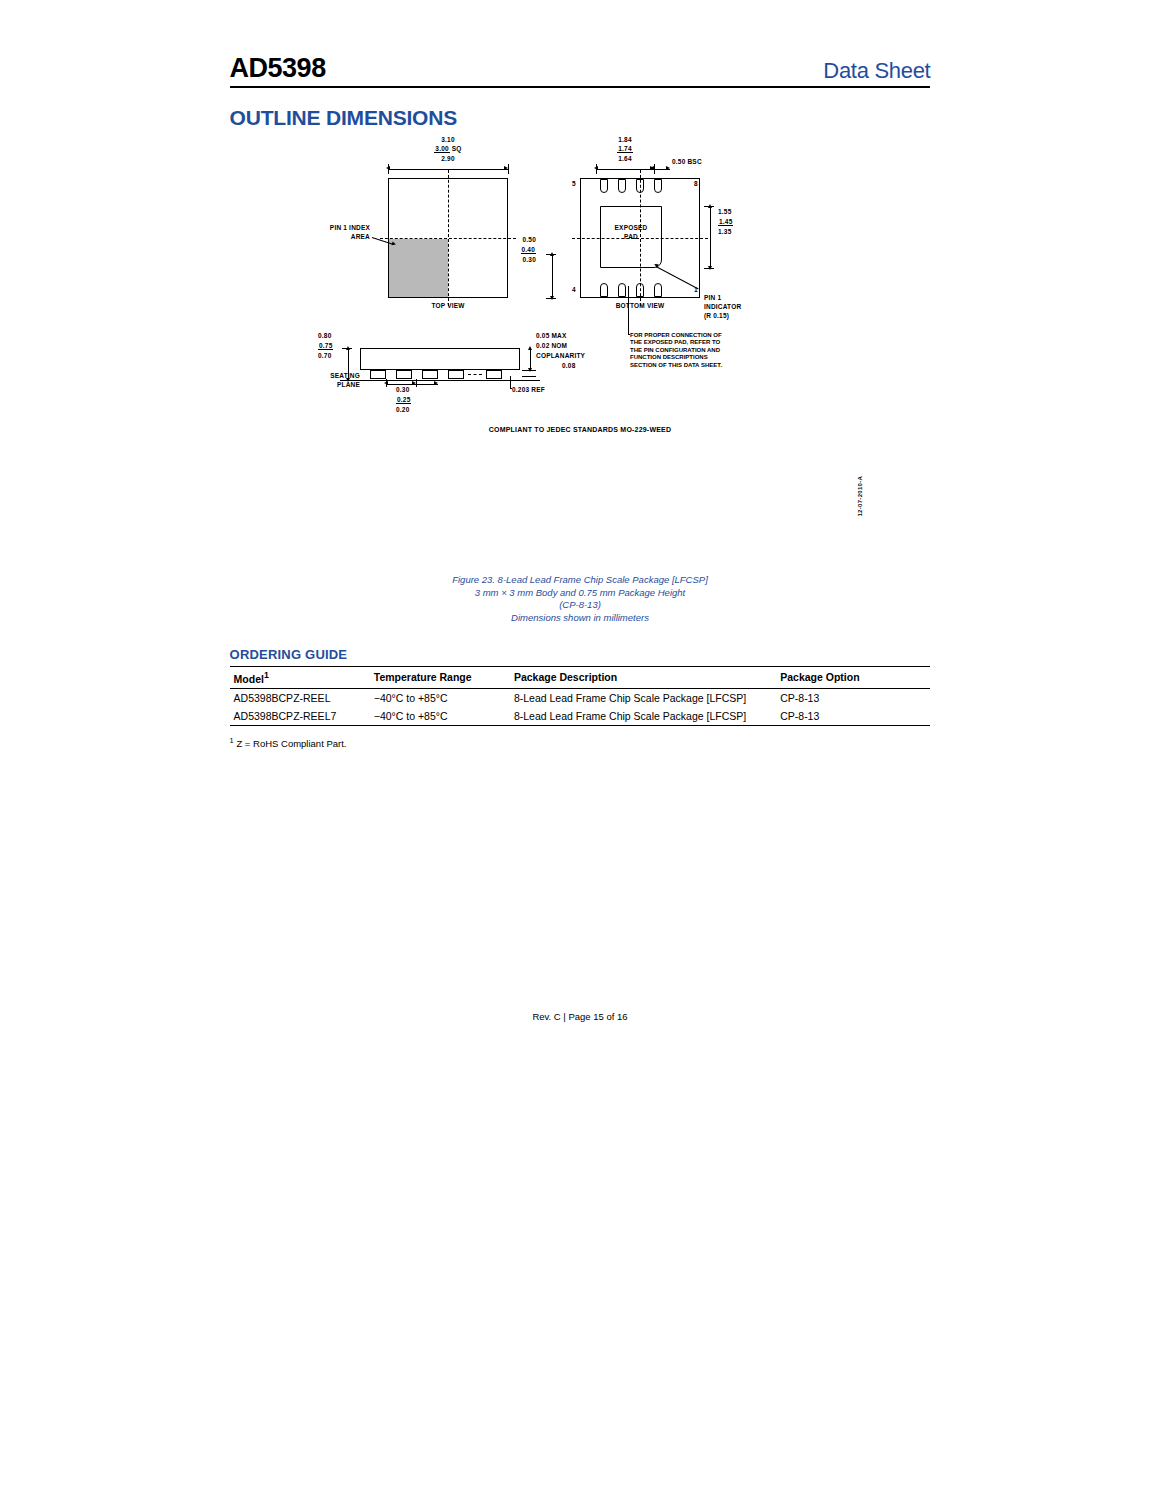AD5398
Data Sheet
OUTLINE DIMENSIONS
3.10
3.00 SQ
2.90
PIN 1 INDEX
AREA
TOP VIEW
1.84
1.74
1.64
0.50 BSC
5
8
4
1
EXPOSED
PAD
1.55
1.45
1.35
0.50
0.40
0.30
BOTTOM VIEW
PIN 1
INDICATOR
(R 0.15)
FOR PROPER CONNECTION OF
THE EXPOSED PAD, REFER TO
THE PIN CONFIGURATION AND
FUNCTION DESCRIPTIONS
SECTION OF THIS DATA SHEET.
0.80
0.75
0.70
SEATING
PLANE
0.30
0.25
0.20
0.05 MAX
0.02 NOM
COPLANARITY
0.08
0.203 REF
COMPLIANT TO JEDEC STANDARDS MO-229-WEED
12-07-2010-A
Figure 23. 8-Lead Lead Frame Chip Scale Package [LFCSP]
3 mm × 3 mm Body and 0.75 mm Package Height
(CP-8-13)
Dimensions shown in millimeters
ORDERING GUIDE
| Model 1 | Temperature Range | Package Description | Package Option |
| --- | --- | --- | --- |
| AD5398BCPZ-REEL | −40°C to +85°C | 8-Lead Lead Frame Chip Scale Package [LFCSP] | CP-8-13 |
| AD5398BCPZ-REEL7 | −40°C to +85°C | 8-Lead Lead Frame Chip Scale Package [LFCSP] | CP-8-13 |
1 Z = RoHS Compliant Part.
Rev. C | Page 15 of 16